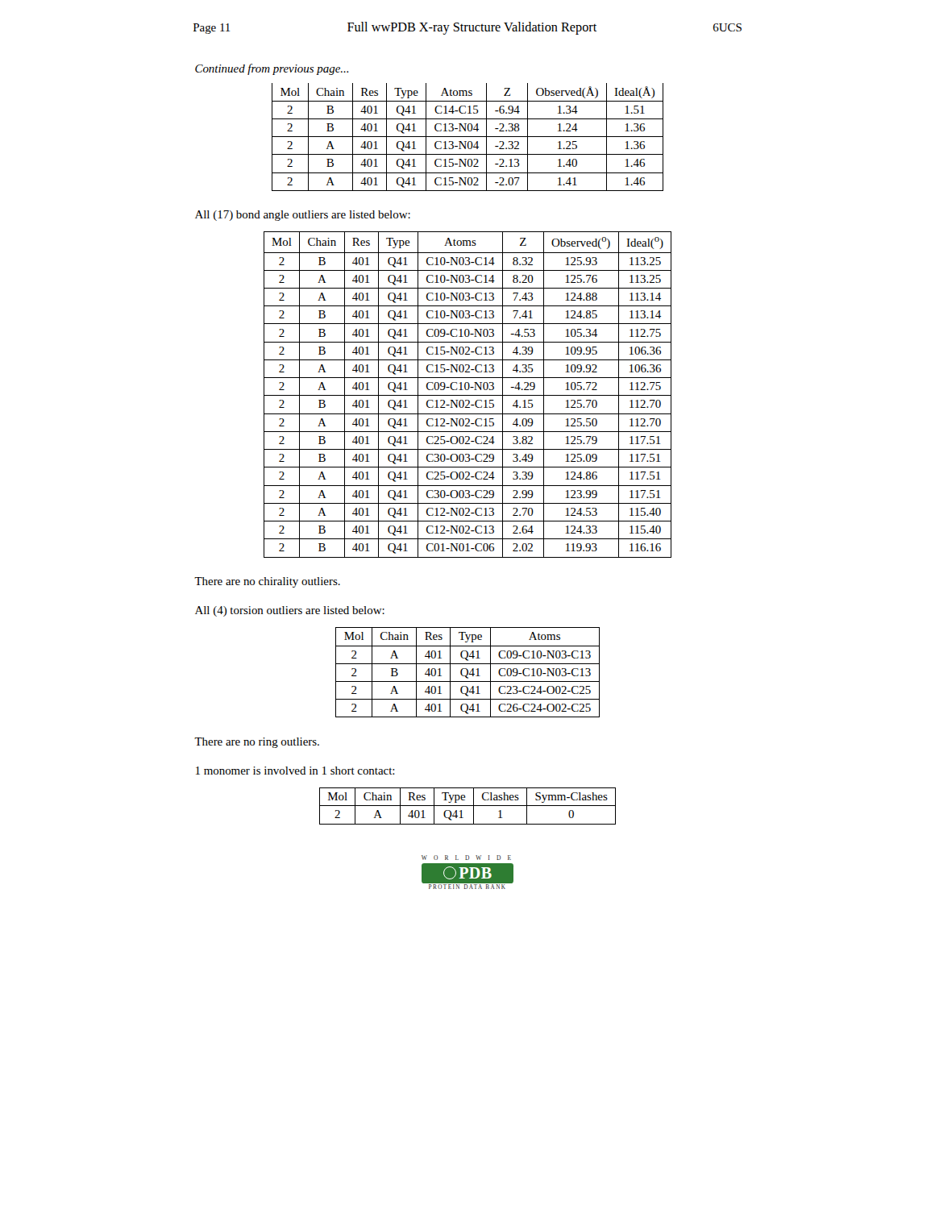Page 11
Full wwPDB X-ray Structure Validation Report
6UCS
Continued from previous page...
| Mol | Chain | Res | Type | Atoms | Z | Observed(Å) | Ideal(Å) |
| --- | --- | --- | --- | --- | --- | --- | --- |
| 2 | B | 401 | Q41 | C14-C15 | -6.94 | 1.34 | 1.51 |
| 2 | B | 401 | Q41 | C13-N04 | -2.38 | 1.24 | 1.36 |
| 2 | A | 401 | Q41 | C13-N04 | -2.32 | 1.25 | 1.36 |
| 2 | B | 401 | Q41 | C15-N02 | -2.13 | 1.40 | 1.46 |
| 2 | A | 401 | Q41 | C15-N02 | -2.07 | 1.41 | 1.46 |
All (17) bond angle outliers are listed below:
| Mol | Chain | Res | Type | Atoms | Z | Observed( o ) | Ideal( o ) |
| --- | --- | --- | --- | --- | --- | --- | --- |
| 2 | B | 401 | Q41 | C10-N03-C14 | 8.32 | 125.93 | 113.25 |
| 2 | A | 401 | Q41 | C10-N03-C14 | 8.20 | 125.76 | 113.25 |
| 2 | A | 401 | Q41 | C10-N03-C13 | 7.43 | 124.88 | 113.14 |
| 2 | B | 401 | Q41 | C10-N03-C13 | 7.41 | 124.85 | 113.14 |
| 2 | B | 401 | Q41 | C09-C10-N03 | -4.53 | 105.34 | 112.75 |
| 2 | B | 401 | Q41 | C15-N02-C13 | 4.39 | 109.95 | 106.36 |
| 2 | A | 401 | Q41 | C15-N02-C13 | 4.35 | 109.92 | 106.36 |
| 2 | A | 401 | Q41 | C09-C10-N03 | -4.29 | 105.72 | 112.75 |
| 2 | B | 401 | Q41 | C12-N02-C15 | 4.15 | 125.70 | 112.70 |
| 2 | A | 401 | Q41 | C12-N02-C15 | 4.09 | 125.50 | 112.70 |
| 2 | B | 401 | Q41 | C25-O02-C24 | 3.82 | 125.79 | 117.51 |
| 2 | B | 401 | Q41 | C30-O03-C29 | 3.49 | 125.09 | 117.51 |
| 2 | A | 401 | Q41 | C25-O02-C24 | 3.39 | 124.86 | 117.51 |
| 2 | A | 401 | Q41 | C30-O03-C29 | 2.99 | 123.99 | 117.51 |
| 2 | A | 401 | Q41 | C12-N02-C13 | 2.70 | 124.53 | 115.40 |
| 2 | B | 401 | Q41 | C12-N02-C13 | 2.64 | 124.33 | 115.40 |
| 2 | B | 401 | Q41 | C01-N01-C06 | 2.02 | 119.93 | 116.16 |
There are no chirality outliers.
All (4) torsion outliers are listed below:
| Mol | Chain | Res | Type | Atoms |
| --- | --- | --- | --- | --- |
| 2 | A | 401 | Q41 | C09-C10-N03-C13 |
| 2 | B | 401 | Q41 | C09-C10-N03-C13 |
| 2 | A | 401 | Q41 | C23-C24-O02-C25 |
| 2 | A | 401 | Q41 | C26-C24-O02-C25 |
There are no ring outliers.
1 monomer is involved in 1 short contact:
| Mol | Chain | Res | Type | Clashes | Symm-Clashes |
| --- | --- | --- | --- | --- | --- |
| 2 | A | 401 | Q41 | 1 | 0 |
W O R L D W I D E
PDB
PROTEIN DATA BANK